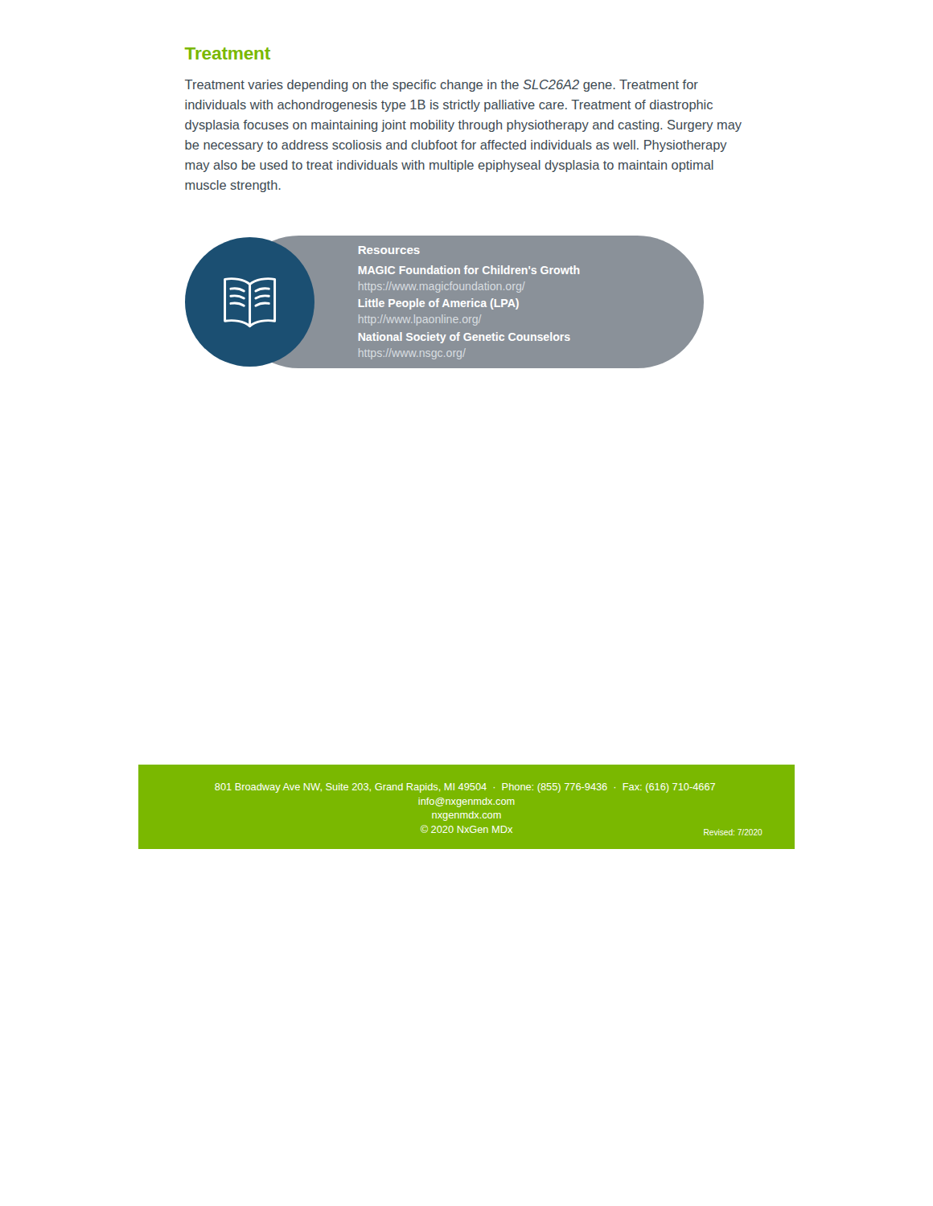Treatment
Treatment varies depending on the specific change in the SLC26A2 gene. Treatment for individuals with achondrogenesis type 1B is strictly palliative care. Treatment of diastrophic dysplasia focuses on maintaining joint mobility through physiotherapy and casting. Surgery may be necessary to address scoliosis and clubfoot for affected individuals as well. Physiotherapy may also be used to treat individuals with multiple epiphyseal dysplasia to maintain optimal muscle strength.
Resources MAGIC Foundation for Children's Growth https://www.magicfoundation.org/ Little People of America (LPA) http://www.lpaonline.org/ National Society of Genetic Counselors https://www.nsgc.org/
801 Broadway Ave NW, Suite 203, Grand Rapids, MI 49504 · Phone: (855) 776-9436 · Fax: (616) 710-4667 info@nxgenmdx.com nxgenmdx.com © 2020 NxGen MDx Revised: 7/2020